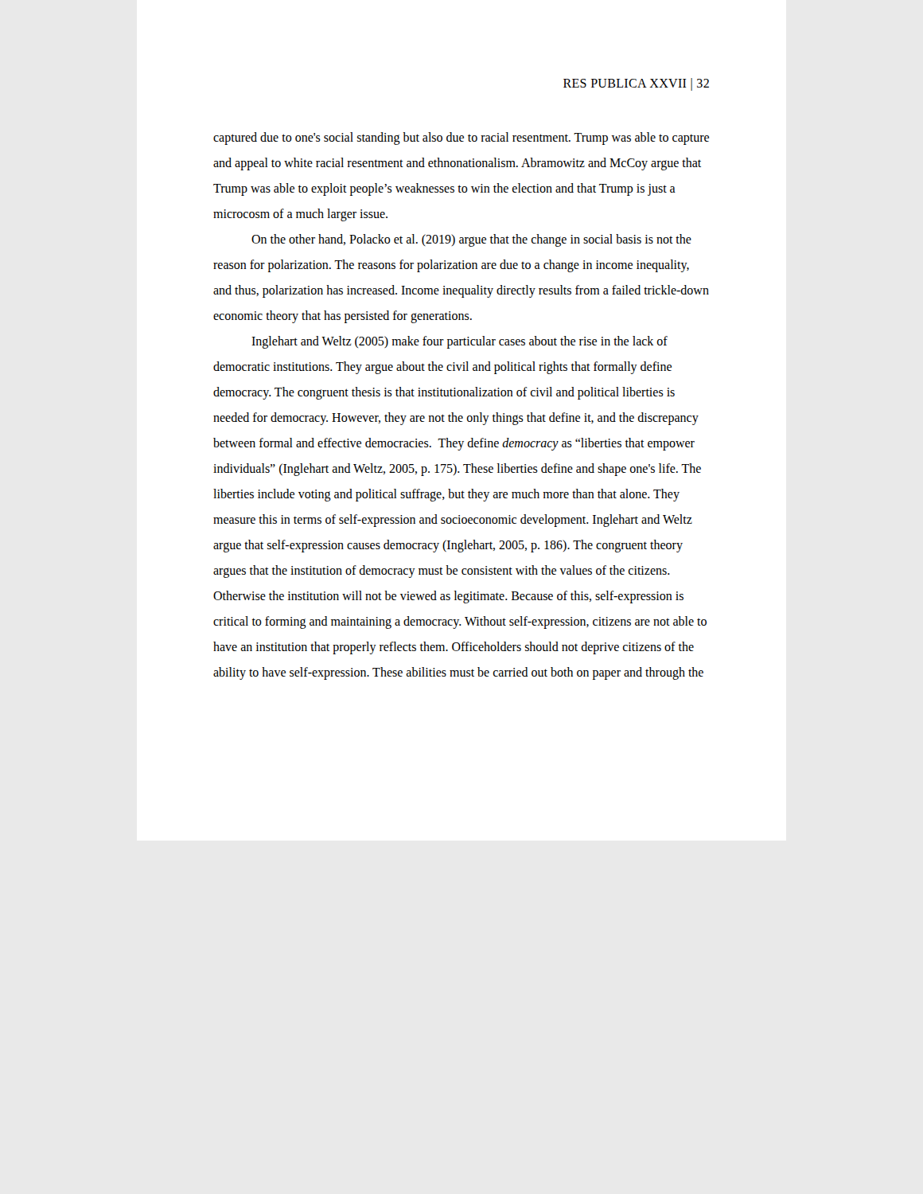RES PUBLICA XXVII | 32
captured due to one's social standing but also due to racial resentment. Trump was able to capture and appeal to white racial resentment and ethnonationalism. Abramowitz and McCoy argue that Trump was able to exploit people’s weaknesses to win the election and that Trump is just a microcosm of a much larger issue.
On the other hand, Polacko et al. (2019) argue that the change in social basis is not the reason for polarization. The reasons for polarization are due to a change in income inequality, and thus, polarization has increased. Income inequality directly results from a failed trickle-down economic theory that has persisted for generations.
Inglehart and Weltz (2005) make four particular cases about the rise in the lack of democratic institutions. They argue about the civil and political rights that formally define democracy. The congruent thesis is that institutionalization of civil and political liberties is needed for democracy. However, they are not the only things that define it, and the discrepancy between formal and effective democracies. They define democracy as “liberties that empower individuals” (Inglehart and Weltz, 2005, p. 175). These liberties define and shape one's life. The liberties include voting and political suffrage, but they are much more than that alone. They measure this in terms of self-expression and socioeconomic development. Inglehart and Weltz argue that self-expression causes democracy (Inglehart, 2005, p. 186). The congruent theory argues that the institution of democracy must be consistent with the values of the citizens. Otherwise the institution will not be viewed as legitimate. Because of this, self-expression is critical to forming and maintaining a democracy. Without self-expression, citizens are not able to have an institution that properly reflects them. Officeholders should not deprive citizens of the ability to have self-expression. These abilities must be carried out both on paper and through the